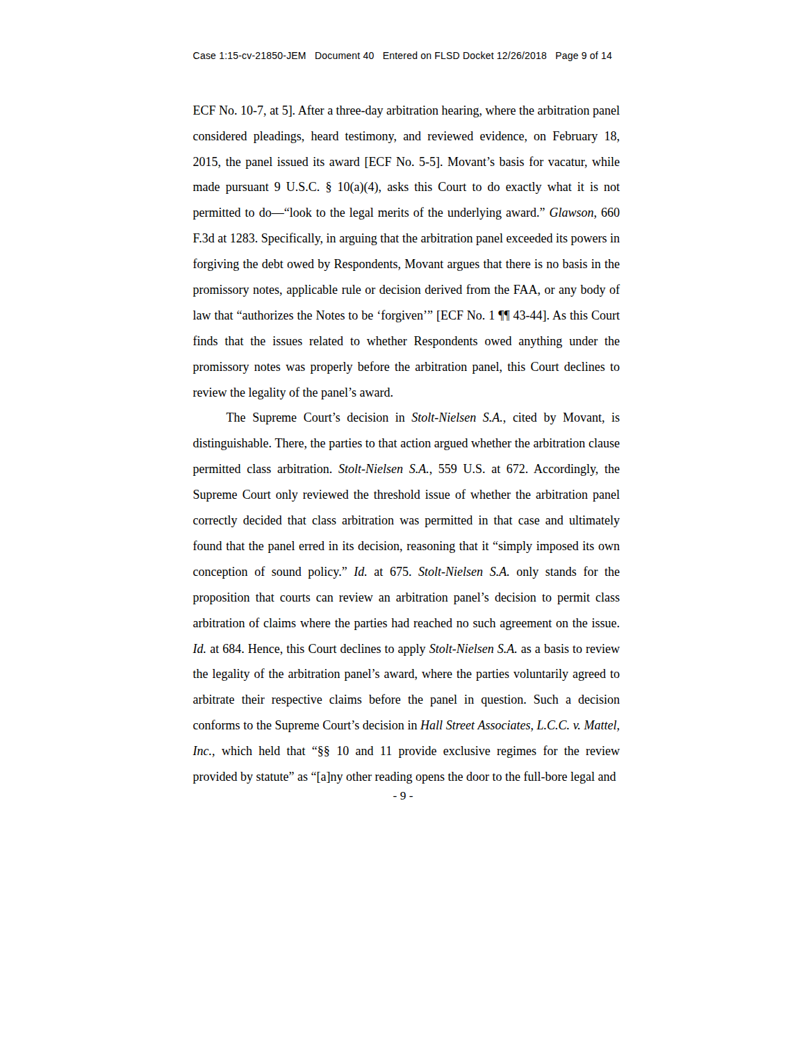Case 1:15-cv-21850-JEM Document 40 Entered on FLSD Docket 12/26/2018 Page 9 of 14
ECF No. 10-7, at 5]. After a three-day arbitration hearing, where the arbitration panel considered pleadings, heard testimony, and reviewed evidence, on February 18, 2015, the panel issued its award [ECF No. 5-5]. Movant’s basis for vacatur, while made pursuant 9 U.S.C. § 10(a)(4), asks this Court to do exactly what it is not permitted to do—“look to the legal merits of the underlying award.” Glawson, 660 F.3d at 1283. Specifically, in arguing that the arbitration panel exceeded its powers in forgiving the debt owed by Respondents, Movant argues that there is no basis in the promissory notes, applicable rule or decision derived from the FAA, or any body of law that “authorizes the Notes to be ‘forgiven’” [ECF No. 1 ¶¶ 43-44]. As this Court finds that the issues related to whether Respondents owed anything under the promissory notes was properly before the arbitration panel, this Court declines to review the legality of the panel’s award.
The Supreme Court’s decision in Stolt-Nielsen S.A., cited by Movant, is distinguishable. There, the parties to that action argued whether the arbitration clause permitted class arbitration. Stolt-Nielsen S.A., 559 U.S. at 672. Accordingly, the Supreme Court only reviewed the threshold issue of whether the arbitration panel correctly decided that class arbitration was permitted in that case and ultimately found that the panel erred in its decision, reasoning that it “simply imposed its own conception of sound policy.” Id. at 675. Stolt-Nielsen S.A. only stands for the proposition that courts can review an arbitration panel’s decision to permit class arbitration of claims where the parties had reached no such agreement on the issue. Id. at 684. Hence, this Court declines to apply Stolt-Nielsen S.A. as a basis to review the legality of the arbitration panel’s award, where the parties voluntarily agreed to arbitrate their respective claims before the panel in question. Such a decision conforms to the Supreme Court’s decision in Hall Street Associates, L.C.C. v. Mattel, Inc., which held that “§§ 10 and 11 provide exclusive regimes for the review provided by statute” as “[a]ny other reading opens the door to the full-bore legal and
- 9 -